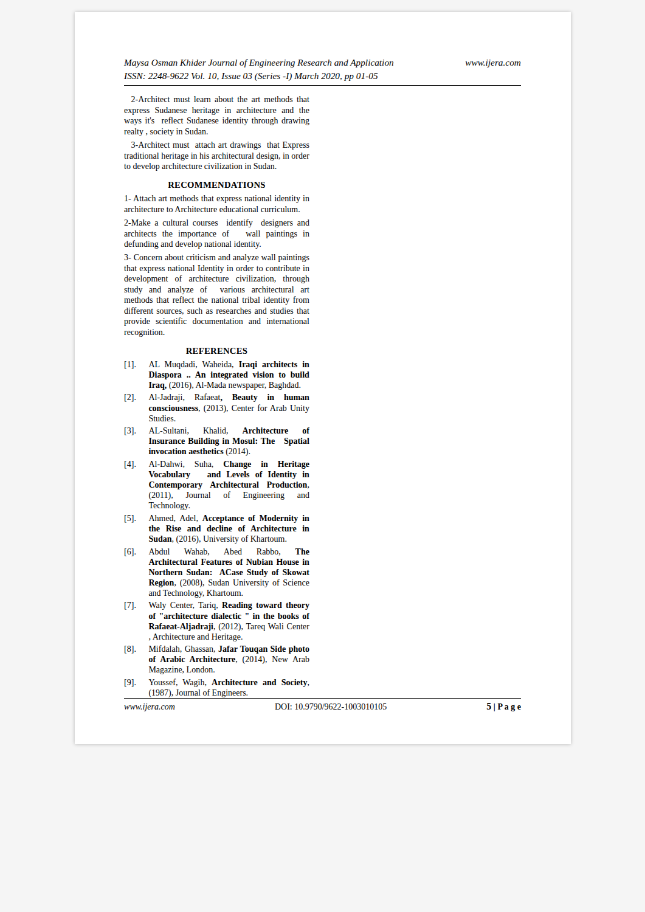Maysa Osman Khider Journal of Engineering Research and Application
www.ijera.com
ISSN: 2248-9622 Vol. 10, Issue 03 (Series -I) March 2020, pp 01-05
2-Architect must learn about the art methods that express Sudanese heritage in architecture and the ways it's reflect Sudanese identity through drawing realty , society in Sudan.
3-Architect must attach art drawings that Express traditional heritage in his architectural design, in order to develop architecture civilization in Sudan.
RECOMMENDATIONS
1- Attach art methods that express national identity in architecture to Architecture educational curriculum.
2-Make a cultural courses identify designers and architects the importance of wall paintings in defunding and develop national identity.
3- Concern about criticism and analyze wall paintings that express national Identity in order to contribute in development of architecture civilization, through study and analyze of various architectural art methods that reflect the national tribal identity from different sources, such as researches and studies that provide scientific documentation and international recognition.
REFERENCES
[1]. AL Muqdadi, Waheida, Iraqi architects in Diaspora .. An integrated vision to build Iraq, (2016), Al-Mada newspaper, Baghdad.
[2]. Al-Jadraji, Rafaeat, Beauty in human consciousness, (2013), Center for Arab Unity Studies.
[3]. AL-Sultani, Khalid, Architecture of Insurance Building in Mosul: The Spatial invocation aesthetics (2014).
[4]. Al-Dahwi, Suha, Change in Heritage Vocabulary and Levels of Identity in Contemporary Architectural Production, (2011), Journal of Engineering and Technology.
[5]. Ahmed, Adel, Acceptance of Modernity in the Rise and decline of Architecture in Sudan, (2016), University of Khartoum.
[6]. Abdul Wahab, Abed Rabbo, The Architectural Features of Nubian House in Northern Sudan: ACase Study of Skowat Region, (2008), Sudan University of Science and Technology, Khartoum.
[7]. Waly Center, Tariq, Reading toward theory of "architecture dialectic " in the books of Rafaeat-Aljadraji, (2012), Tareq Wali Center , Architecture and Heritage.
[8]. Mifdalah, Ghassan, Jafar Touqan Side photo of Arabic Architecture, (2014), New Arab Magazine, London.
[9]. Youssef, Wagih, Architecture and Society, (1987), Journal of Engineers.
www.ijera.com
DOI: 10.9790/9622-1003010105
5 | P a g e